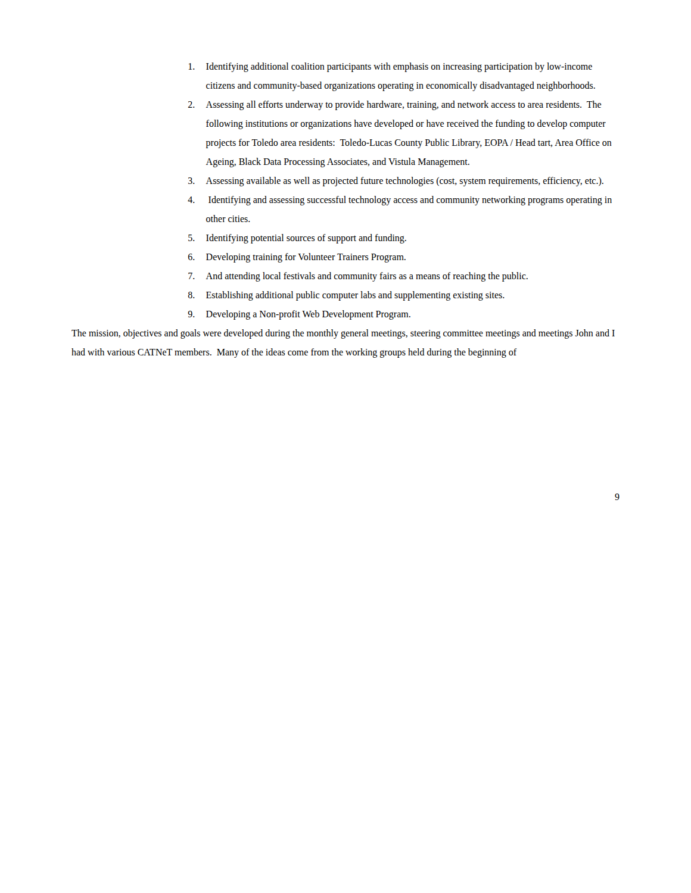Identifying additional coalition participants with emphasis on increasing participation by low-income citizens and community-based organizations operating in economically disadvantaged neighborhoods.
Assessing all efforts underway to provide hardware, training, and network access to area residents. The following institutions or organizations have developed or have received the funding to develop computer projects for Toledo area residents: Toledo-Lucas County Public Library, EOPA / Head tart, Area Office on Ageing, Black Data Processing Associates, and Vistula Management.
Assessing available as well as projected future technologies (cost, system requirements, efficiency, etc.).
Identifying and assessing successful technology access and community networking programs operating in other cities.
Identifying potential sources of support and funding.
Developing training for Volunteer Trainers Program.
And attending local festivals and community fairs as a means of reaching the public.
Establishing additional public computer labs and supplementing existing sites.
Developing a Non-profit Web Development Program.
The mission, objectives and goals were developed during the monthly general meetings, steering committee meetings and meetings John and I had with various CATNeT members. Many of the ideas come from the working groups held during the beginning of
9